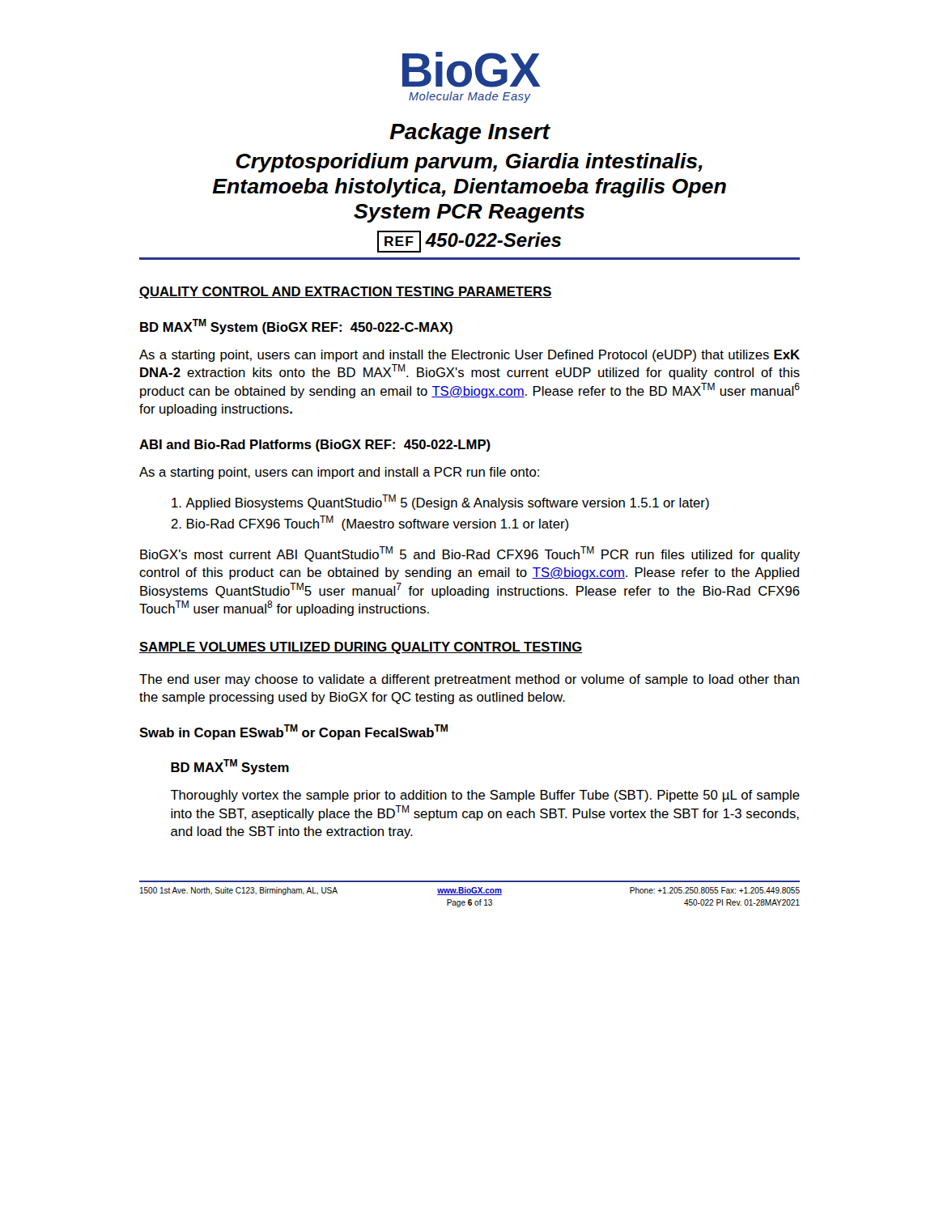Bio GX
Molecular Made Easy
Package Insert
Cryptosporidium parvum, Giardia intestinalis,
Entamoeba histolytica, Dientamoeba fragilis Open
System PCR Reagents
REF450-022-Series
QUALITY CONTROL AND EXTRACTION TESTING PARAMETERS
BD MAXTM System (BioGX REF: 450-022-C-MAX)
As a starting point, users can import and install the Electronic User Defined Protocol (eUDP) that utilizes ExK DNA-2 extraction kits onto the BD MAXTM. BioGX's most current eUDP utilized for quality control of this product can be obtained by sending an email to TS@biogx.com. Please refer to the BD MAXTM user manual6 for uploading instructions.
ABI and Bio-Rad Platforms (BioGX REF: 450-022-LMP)
As a starting point, users can import and install a PCR run file onto:
Applied Biosystems QuantStudioTM 5 (Design & Analysis software version 1.5.1 or later)
Bio-Rad CFX96 TouchTM (Maestro software version 1.1 or later)
BioGX's most current ABI QuantStudioTM 5 and Bio-Rad CFX96 TouchTM PCR run files utilized for quality control of this product can be obtained by sending an email to TS@biogx.com. Please refer to the Applied Biosystems QuantStudioTM5 user manual7 for uploading instructions. Please refer to the Bio-Rad CFX96 TouchTM user manual8 for uploading instructions.
SAMPLE VOLUMES UTILIZED DURING QUALITY CONTROL TESTING
The end user may choose to validate a different pretreatment method or volume of sample to load other than the sample processing used by BioGX for QC testing as outlined below.
Swab in Copan ESwabTM or Copan FecalSwabTM
BD MAXTM System
Thoroughly vortex the sample prior to addition to the Sample Buffer Tube (SBT). Pipette 50 µL of sample into the SBT, aseptically place the BDTM septum cap on each SBT. Pulse vortex the SBT for 1-3 seconds, and load the SBT into the extraction tray.
1500 1st Ave. North, Suite C123, Birmingham, AL, USA
www.BioGX.com
Phone: +1.205.250.8055 Fax: +1.205.449.8055
Page 6 of 13
450-022 PI Rev. 01-28MAY2021